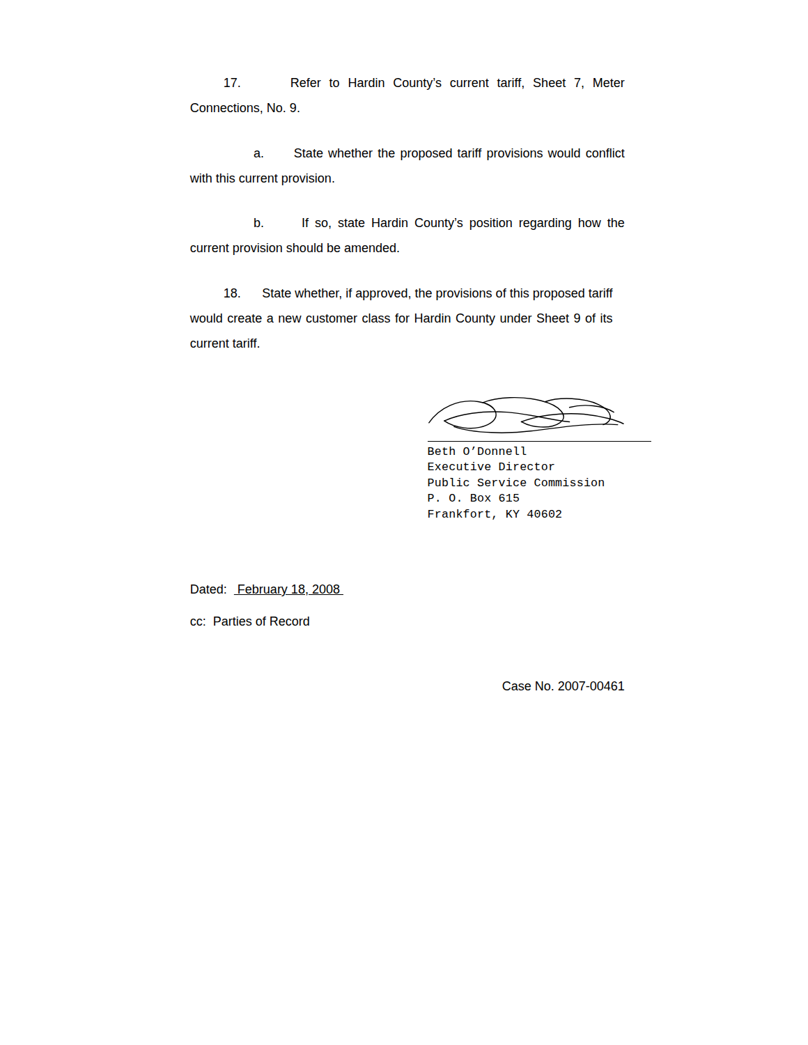17. Refer to Hardin County’s current tariff, Sheet 7, Meter Connections, No. 9.
a. State whether the proposed tariff provisions would conflict with this current provision.
b. If so, state Hardin County’s position regarding how the current provision should be amended.
18. State whether, if approved, the provisions of this proposed tariff would create a new customer class for Hardin County under Sheet 9 of its current tariff.
Beth O’Donnell
Executive Director
Public Service Commission
P. O. Box 615
Frankfort, KY 40602
Dated: February 18, 2008
cc: Parties of Record
Case No. 2007-00461